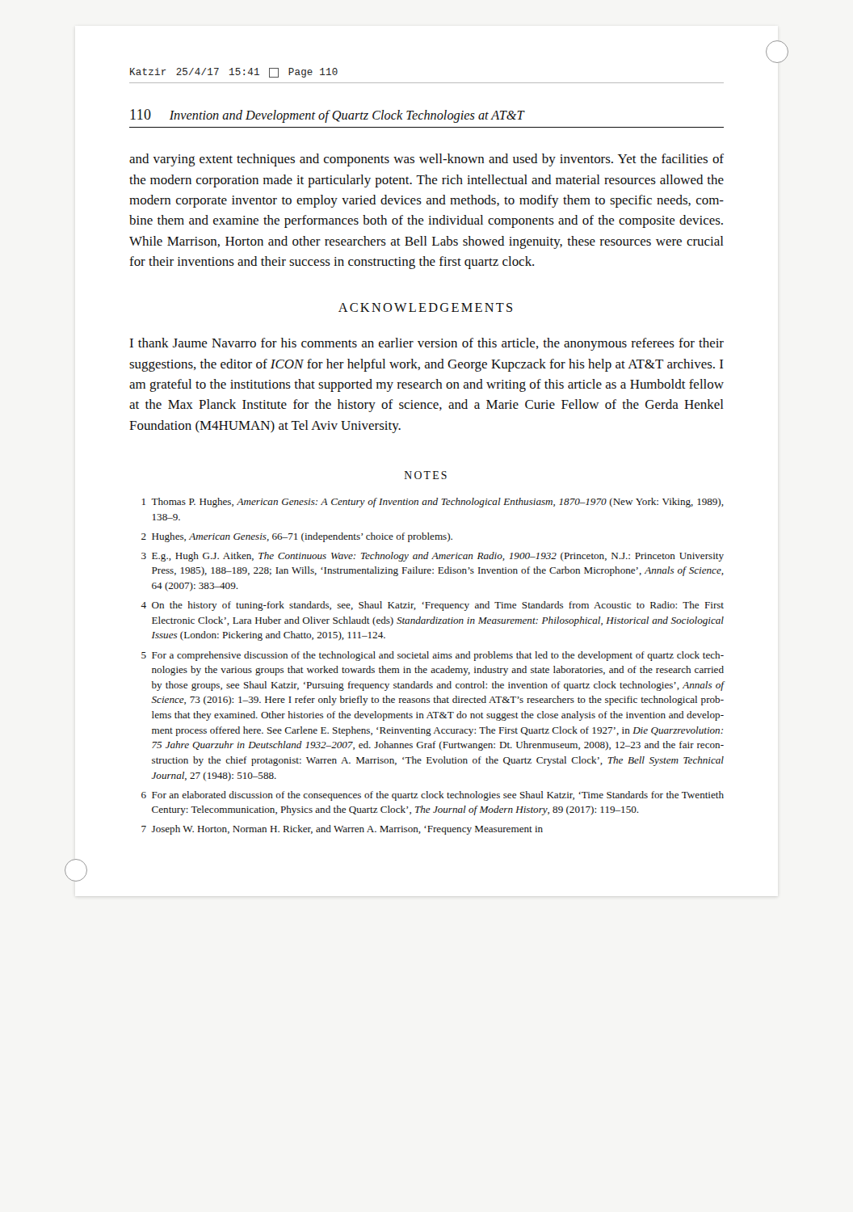Katzir 25/4/17 15:41 Page 110
110 Invention and Development of Quartz Clock Technologies at AT&T
and varying extent techniques and components was well-known and used by inventors. Yet the facilities of the modern corporation made it particularly potent. The rich intellectual and material resources allowed the modern corporate inventor to employ varied devices and methods, to modify them to specific needs, combine them and examine the performances both of the individual components and of the composite devices. While Marrison, Horton and other researchers at Bell Labs showed ingenuity, these resources were crucial for their inventions and their success in constructing the first quartz clock.
ACKNOWLEDGEMENTS
I thank Jaume Navarro for his comments an earlier version of this article, the anonymous referees for their suggestions, the editor of ICON for her helpful work, and George Kupczack for his help at AT&T archives. I am grateful to the institutions that supported my research on and writing of this article as a Humboldt fellow at the Max Planck Institute for the history of science, and a Marie Curie Fellow of the Gerda Henkel Foundation (M4HUMAN) at Tel Aviv University.
NOTES
1 Thomas P. Hughes, American Genesis: A Century of Invention and Technological Enthusiasm, 1870–1970 (New York: Viking, 1989), 138–9.
2 Hughes, American Genesis, 66–71 (independents’ choice of problems).
3 E.g., Hugh G.J. Aitken, The Continuous Wave: Technology and American Radio, 1900–1932 (Princeton, N.J.: Princeton University Press, 1985), 188–189, 228; Ian Wills, ‘Instrumentalizing Failure: Edison’s Invention of the Carbon Microphone’, Annals of Science, 64 (2007): 383–409.
4 On the history of tuning-fork standards, see, Shaul Katzir, ‘Frequency and Time Standards from Acoustic to Radio: The First Electronic Clock’, Lara Huber and Oliver Schlaudt (eds) Standardization in Measurement: Philosophical, Historical and Sociological Issues (London: Pickering and Chatto, 2015), 111–124.
5 For a comprehensive discussion of the technological and societal aims and problems that led to the development of quartz clock technologies by the various groups that worked towards them in the academy, industry and state laboratories, and of the research carried by those groups, see Shaul Katzir, ‘Pursuing frequency standards and control: the invention of quartz clock technologies’, Annals of Science, 73 (2016): 1–39. Here I refer only briefly to the reasons that directed AT&T’s researchers to the specific technological problems that they examined. Other histories of the developments in AT&T do not suggest the close analysis of the invention and development process offered here. See Carlene E. Stephens, ‘Reinventing Accuracy: The First Quartz Clock of 1927’, in Die Quarzrevolution: 75 Jahre Quarzuhr in Deutschland 1932–2007, ed. Johannes Graf (Furtwangen: Dt. Uhrenmuseum, 2008), 12–23 and the fair reconstruction by the chief protagonist: Warren A. Marrison, ‘The Evolution of the Quartz Crystal Clock’, The Bell System Technical Journal, 27 (1948): 510–588.
6 For an elaborated discussion of the consequences of the quartz clock technologies see Shaul Katzir, ‘Time Standards for the Twentieth Century: Telecommunication, Physics and the Quartz Clock’, The Journal of Modern History, 89 (2017): 119–150.
7 Joseph W. Horton, Norman H. Ricker, and Warren A. Marrison, ‘Frequency Measurement in